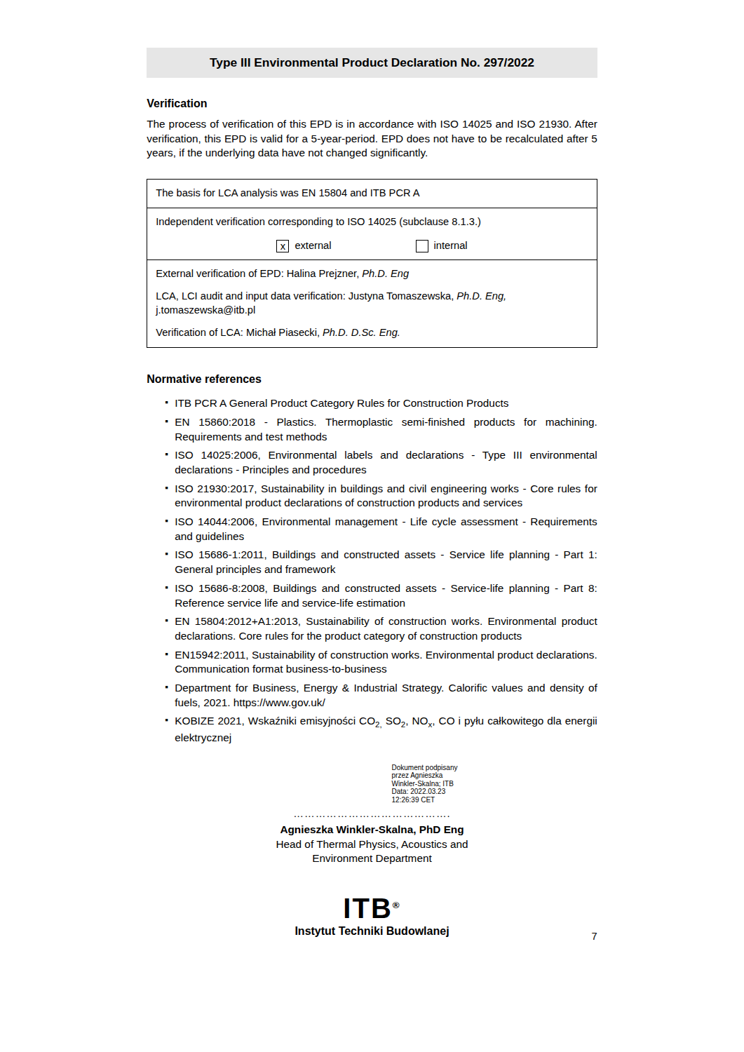Type III Environmental Product Declaration No. 297/2022
Verification
The process of verification of this EPD is in accordance with ISO 14025 and ISO 21930. After verification, this EPD is valid for a 5-year-period. EPD does not have to be recalculated after 5 years, if the underlying data have not changed significantly.
| The basis for LCA analysis was EN 15804 and ITB PCR A |
| Independent verification corresponding to ISO 14025 (subclause 8.1.3.) x external internal |
| External verification of EPD: Halina Prejzner, Ph.D. Eng LCA, LCI audit and input data verification: Justyna Tomaszewska, Ph.D. Eng, j.tomaszewska@itb.pl Verification of LCA: Michał Piasecki, Ph.D. D.Sc. Eng. |
Normative references
ITB PCR A General Product Category Rules for Construction Products
EN 15860:2018 - Plastics. Thermoplastic semi-finished products for machining. Requirements and test methods
ISO 14025:2006, Environmental labels and declarations - Type III environmental declarations - Principles and procedures
ISO 21930:2017, Sustainability in buildings and civil engineering works - Core rules for environmental product declarations of construction products and services
ISO 14044:2006, Environmental management - Life cycle assessment - Requirements and guidelines
ISO 15686-1:2011, Buildings and constructed assets - Service life planning - Part 1: General principles and framework
ISO 15686-8:2008, Buildings and constructed assets - Service-life planning - Part 8: Reference service life and service-life estimation
EN 15804:2012+A1:2013, Sustainability of construction works. Environmental product declarations. Core rules for the product category of construction products
EN15942:2011, Sustainability of construction works. Environmental product declarations. Communication format business-to-business
Department for Business, Energy & Industrial Strategy. Calorific values and density of fuels, 2021. https://www.gov.uk/
KOBIZE 2021, Wskaźniki emisyjności CO2, SO2, NOx, CO i pyłu całkowitego dla energii elektrycznej
Dokument podpisany
przez Agnieszka
Winkler-Skalna; ITB
Data: 2022.03.23
12:26:39 CET
…………………………………….
Agnieszka Winkler-Skalna, PhD Eng
Head of Thermal Physics, Acoustics and
Environment Department
ITB®
Instytut Techniki Budowlanej
7